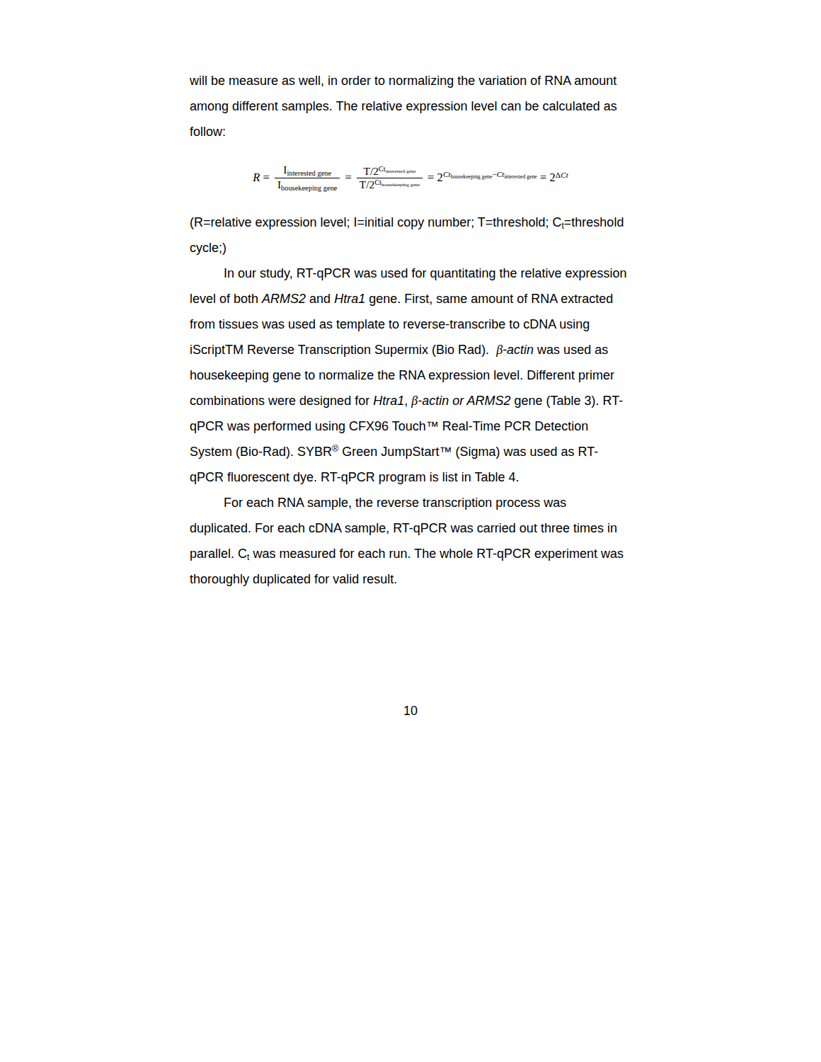will be measure as well, in order to normalizing the variation of RNA amount among different samples. The relative expression level can be calculated as follow:
R = Iinterested gene Ihousekeeping gene = T/2Ctinterested gene T/2Cthousekeeping gene = 2Cthousekeeping gene−Ctinterested gene = 2ΔCt
(R=relative expression level; I=initial copy number; T=threshold; Ct=threshold cycle;)
In our study, RT-qPCR was used for quantitating the relative expression level of both ARMS2 and Htra1 gene. First, same amount of RNA extracted from tissues was used as template to reverse-transcribe to cDNA using iScriptTM Reverse Transcription Supermix (Bio Rad). β-actin was used as housekeeping gene to normalize the RNA expression level. Different primer combinations were designed for Htra1, β-actin or ARMS2 gene (Table 3). RT-qPCR was performed using CFX96 Touch™ Real-Time PCR Detection System (Bio-Rad). SYBR® Green JumpStart™ (Sigma) was used as RT-qPCR fluorescent dye. RT-qPCR program is list in Table 4.
For each RNA sample, the reverse transcription process was duplicated. For each cDNA sample, RT-qPCR was carried out three times in parallel. Ct was measured for each run. The whole RT-qPCR experiment was thoroughly duplicated for valid result.
10